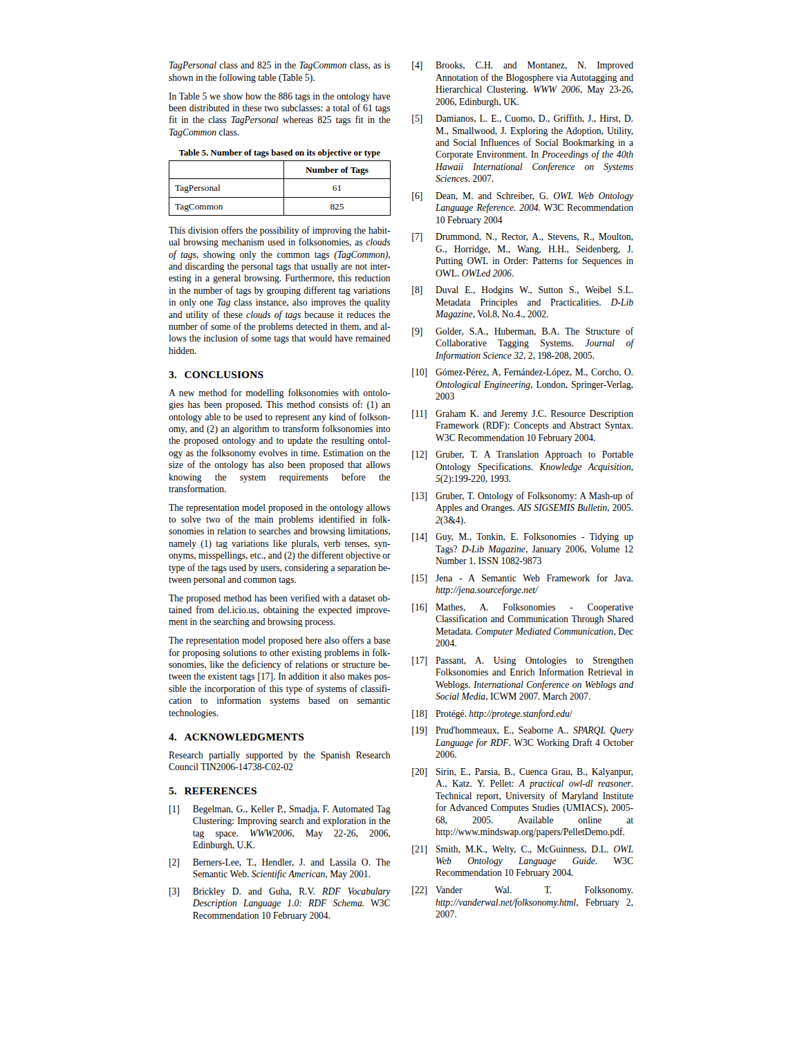TagPersonal class and 825 in the TagCommon class, as is shown in the following table (Table 5).
In Table 5 we show how the 886 tags in the ontology have been distributed in these two subclasses: a total of 61 tags fit in the class TagPersonal whereas 825 tags fit in the TagCommon class.
Table 5. Number of tags based on its objective or type
| | Number of Tags |
| TagPersonal | 61 |
| TagCommon | 825 |
This division offers the possibility of improving the habitual browsing mechanism used in folksonomies, as clouds of tags, showing only the common tags (TagCommon), and discarding the personal tags that usually are not interesting in a general browsing. Furthermore, this reduction in the number of tags by grouping different tag variations in only one Tag class instance, also improves the quality and utility of these clouds of tags because it reduces the number of some of the problems detected in them, and allows the inclusion of some tags that would have remained hidden.
3. CONCLUSIONS
A new method for modelling folksonomies with ontologies has been proposed. This method consists of: (1) an ontology able to be used to represent any kind of folksonomy, and (2) an algorithm to transform folksonomies into the proposed ontology and to update the resulting ontology as the folksonomy evolves in time. Estimation on the size of the ontology has also been proposed that allows knowing the system requirements before the transformation.
The representation model proposed in the ontology allows to solve two of the main problems identified in folksonomies in relation to searches and browsing limitations, namely (1) tag variations like plurals, verb tenses, synonyms, misspellings, etc., and (2) the different objective or type of the tags used by users, considering a separation between personal and common tags.
The proposed method has been verified with a dataset obtained from del.icio.us, obtaining the expected improvement in the searching and browsing process.
The representation model proposed here also offers a base for proposing solutions to other existing problems in folksonomies, like the deficiency of relations or structure between the existent tags [17]. In addition it also makes possible the incorporation of this type of systems of classification to information systems based on semantic technologies.
4. ACKNOWLEDGMENTS
Research partially supported by the Spanish Research Council TIN2006-14738-C02-02
5. REFERENCES
Begelman, G., Keller P., Smadja, F. Automated Tag Clustering: Improving search and exploration in the tag space. WWW2006, May 22-26, 2006, Edinburgh, U.K.
Berners-Lee, T., Hendler, J. and Lassila O. The Semantic Web. Scientific American, May 2001.
Brickley D. and Guha, R.V. RDF Vocabulary Description Language 1.0: RDF Schema. W3C Recommendation 10 February 2004.
Brooks, C.H. and Montanez, N. Improved Annotation of the Blogosphere via Autotagging and Hierarchical Clustering. WWW 2006, May 23-26, 2006, Edinburgh, UK.
Damianos, L. E., Cuomo, D., Griffith, J., Hirst, D. M., Smallwood, J. Exploring the Adoption, Utility, and Social Influences of Social Bookmarking in a Corporate Environment. In Proceedings of the 40th Hawaii International Conference on Systems Sciences. 2007.
Dean, M. and Schreiber, G. OWL Web Ontology Language Reference. 2004. W3C Recommendation 10 February 2004
Drummond, N., Rector, A., Stevens, R., Moulton, G., Horridge, M., Wang, H.H., Seidenberg, J. Putting OWL in Order: Patterns for Sequences in OWL. OWLed 2006.
Duval E., Hodgins W., Sutton S., Weibel S.L. Metadata Principles and Practicalities. D-Lib Magazine, Vol.8, No.4., 2002.
Golder, S.A., Huberman, B.A. The Structure of Collaborative Tagging Systems. Journal of Information Science 32, 2, 198-208, 2005.
Gómez-Pérez, A, Fernández-López, M., Corcho, O. Ontological Engineering, London, Springer-Verlag, 2003
Graham K. and Jeremy J.C. Resource Description Framework (RDF): Concepts and Abstract Syntax. W3C Recommendation 10 February 2004.
Gruber, T. A Translation Approach to Portable Ontology Specifications. Knowledge Acquisition, 5(2):199-220, 1993.
Gruber, T. Ontology of Folksonomy: A Mash-up of Apples and Oranges. AIS SIGSEMIS Bulletin, 2005. 2(3&4).
Guy, M., Tonkin, E. Folksonomies - Tidying up Tags? D-Lib Magazine, January 2006, Volume 12 Number 1. ISSN 1082-9873
Jena - A Semantic Web Framework for Java. http://jena.sourceforge.net/
Mathes, A. Folksonomies - Cooperative Classification and Communication Through Shared Metadata. Computer Mediated Communication, Dec 2004.
Passant, A. Using Ontologies to Strengthen Folksonomies and Enrich Information Retrieval in Weblogs. International Conference on Weblogs and Social Media, ICWM 2007. March 2007.
Protégé. http://protege.stanford.edu/
Prud'hommeaux, E., Seaborne A.. SPARQL Query Language for RDF. W3C Working Draft 4 October 2006.
Sirin, E., Parsia, B., Cuenca Grau, B., Kalyanpur, A., Katz. Y. Pellet: A practical owl-dl reasoner. Technical report, University of Maryland Institute for Advanced Computes Studies (UMIACS), 2005-68, 2005. Available online at http://www.mindswap.org/papers/PelletDemo.pdf.
Smith, M.K., Welty, C., McGuinness, D.L. OWL Web Ontology Language Guide. W3C Recommendation 10 February 2004.
Vander Wal. T. Folksonomy. http://vanderwal.net/folksonomy.html, February 2, 2007.